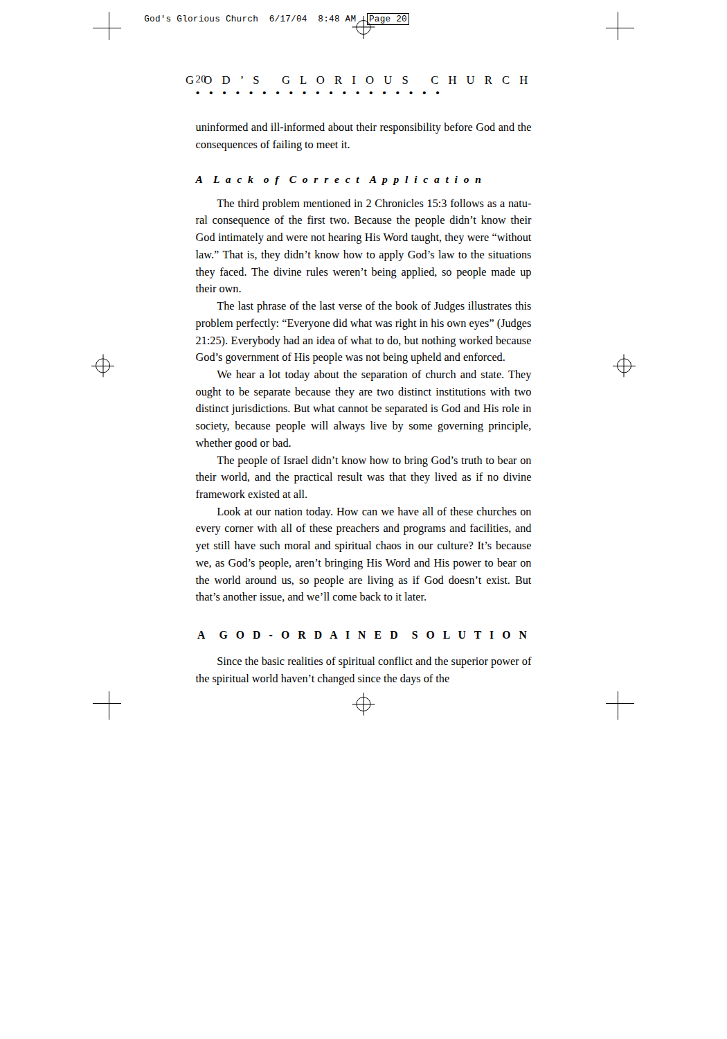God's Glorious Church 6/17/04 8:48 AM Page 20
20
G O D ’ S G L O R I O U S C H U R C H
• • • • • • • • • • • • • • • • • • •
uninformed and ill-informed about their responsibility before God and the consequences of failing to meet it.
A L a c k o f C o r r e c t A p p l i c a t i o n
The third problem mentioned in 2 Chronicles 15:3 follows as a natural consequence of the first two. Because the people didn’t know their God intimately and were not hearing His Word taught, they were “without law.” That is, they didn’t know how to apply God’s law to the situations they faced. The divine rules weren’t being applied, so people made up their own.
The last phrase of the last verse of the book of Judges illustrates this problem perfectly: “Everyone did what was right in his own eyes” (Judges 21:25). Everybody had an idea of what to do, but nothing worked because God’s government of His people was not being upheld and enforced.
We hear a lot today about the separation of church and state. They ought to be separate because they are two distinct institutions with two distinct jurisdictions. But what cannot be separated is God and His role in society, because people will always live by some governing principle, whether good or bad.
The people of Israel didn’t know how to bring God’s truth to bear on their world, and the practical result was that they lived as if no divine framework existed at all.
Look at our nation today. How can we have all of these churches on every corner with all of these preachers and programs and facilities, and yet still have such moral and spiritual chaos in our culture? It’s because we, as God’s people, aren’t bringing His Word and His power to bear on the world around us, so people are living as if God doesn’t exist. But that’s another issue, and we’ll come back to it later.
A G O D - O R D A I N E D S O L U T I O N
Since the basic realities of spiritual conflict and the superior power of the spiritual world haven’t changed since the days of the